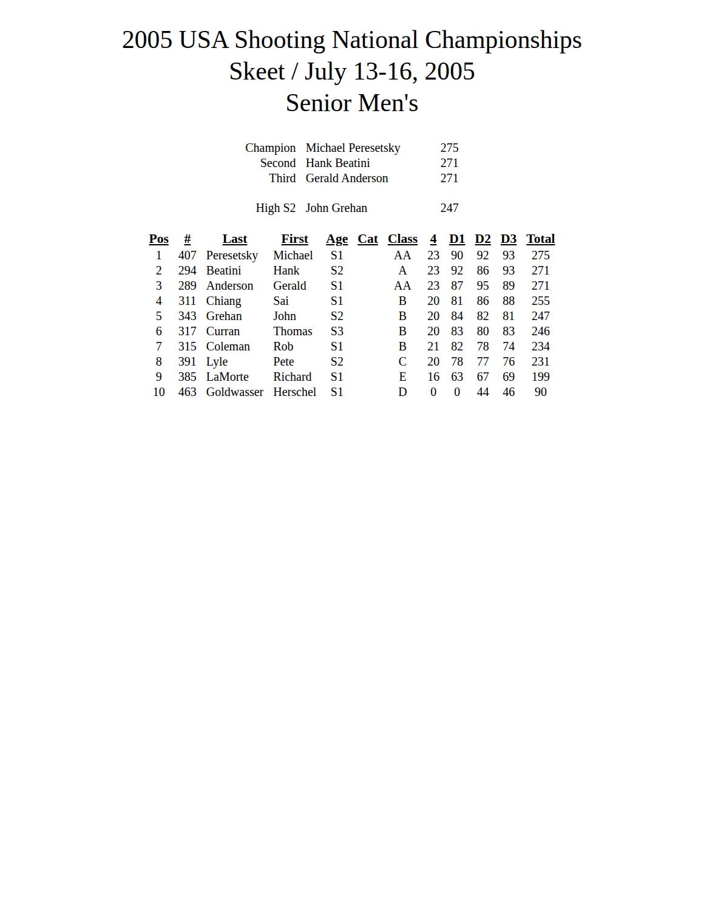2005 USA Shooting National Championships Skeet / July 13-16, 2005 Senior Men's
| Champion | Michael Peresetsky | 275 |
| Second | Hank Beatini | 271 |
| Third | Gerald Anderson | 271 |
| High S2 | John Grehan | 247 |
| Pos | # | Last | First | Age | Cat | Class | 4 | D1 | D2 | D3 | Total |
| --- | --- | --- | --- | --- | --- | --- | --- | --- | --- | --- | --- |
| 1 | 407 | Peresetsky | Michael | S1 | | AA | 23 | 90 | 92 | 93 | 275 |
| 2 | 294 | Beatini | Hank | S2 | | A | 23 | 92 | 86 | 93 | 271 |
| 3 | 289 | Anderson | Gerald | S1 | | AA | 23 | 87 | 95 | 89 | 271 |
| 4 | 311 | Chiang | Sai | S1 | | B | 20 | 81 | 86 | 88 | 255 |
| 5 | 343 | Grehan | John | S2 | | B | 20 | 84 | 82 | 81 | 247 |
| 6 | 317 | Curran | Thomas | S3 | | B | 20 | 83 | 80 | 83 | 246 |
| 7 | 315 | Coleman | Rob | S1 | | B | 21 | 82 | 78 | 74 | 234 |
| 8 | 391 | Lyle | Pete | S2 | | C | 20 | 78 | 77 | 76 | 231 |
| 9 | 385 | LaMorte | Richard | S1 | | E | 16 | 63 | 67 | 69 | 199 |
| 10 | 463 | Goldwasser | Herschel | S1 | | D | 0 | 0 | 44 | 46 | 90 |